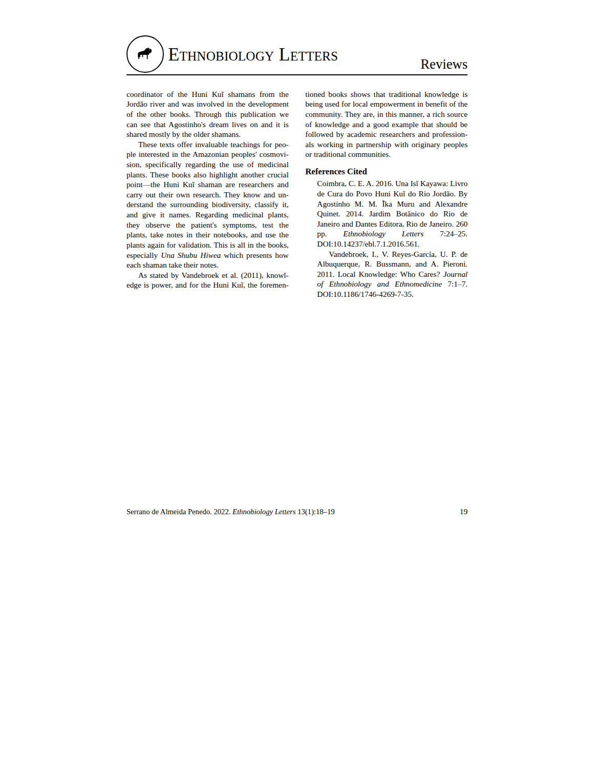Ethnobiology Letters
Reviews
coordinator of the Huni Kuĩ shamans from the Jordão river and was involved in the development of the other books. Through this publication we can see that Agostinho's dream lives on and it is shared mostly by the older shamans.
These texts offer invaluable teachings for people interested in the Amazonian peoples' cosmovision, specifically regarding the use of medicinal plants. These books also highlight another crucial point—the Huni Kuĩ shaman are researchers and carry out their own research. They know and understand the surrounding biodiversity, classify it, and give it names. Regarding medicinal plants, they observe the patient's symptoms, test the plants, take notes in their notebooks, and use the plants again for validation. This is all in the books, especially Una Shubu Hiwea which presents how each shaman take their notes.
As stated by Vandebroek et al. (2011), knowledge is power, and for the Huni Kuĩ, the forementioned books shows that traditional knowledge is being used for local empowerment in benefit of the community. They are, in this manner, a rich source of knowledge and a good example that should be followed by academic researchers and professionals working in partnership with originary peoples or traditional communities.
References Cited
Coimbra, C. E. A. 2016. Una Isĩ Kayawa: Livro de Cura do Povo Huni Kuĩ do Rio Jordão. By Agostinho M. M. Ĩka Muru and Alexandre Quinet. 2014. Jardim Botânico do Rio de Janeiro and Dantes Editora, Rio de Janeiro. 260 pp. Ethnobiology Letters 7:24–25. DOI:10.14237/ebl.7.1.2016.561.
Vandebroek, I., V. Reyes-García, U. P. de Albuquerque, R. Bussmann, and A. Pieroni. 2011. Local Knowledge: Who Cares? Journal of Ethnobiology and Ethnomedicine 7:1–7. DOI:10.1186/1746-4269-7-35.
Serrano de Almeida Penedo. 2022. Ethnobiology Letters 13(1):18–19
19